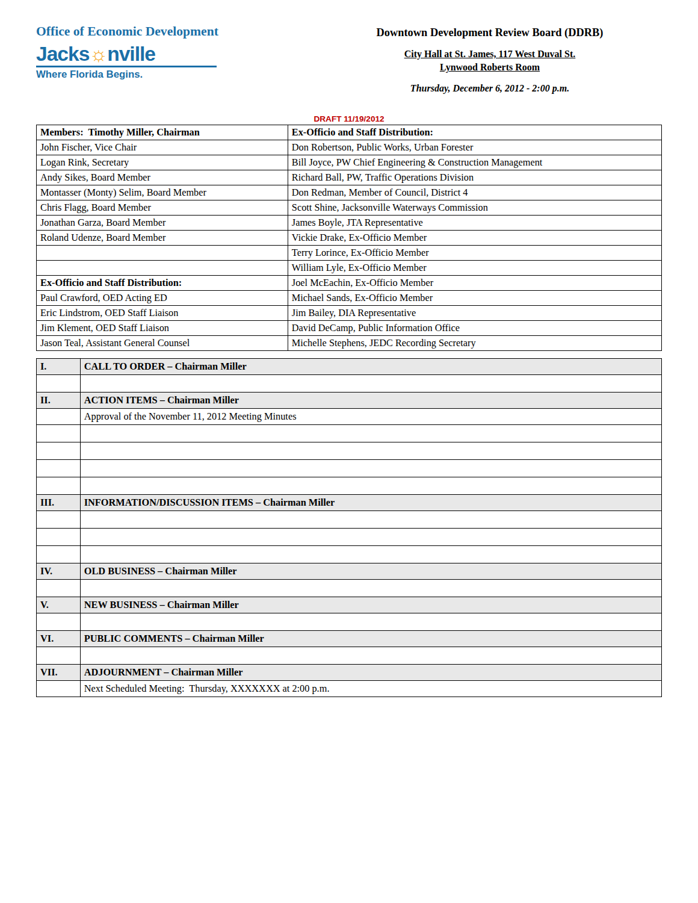Office of Economic Development
Jacks☼nville
Where Florida Begins.
Downtown Development Review Board (DDRB)
City Hall at St. James, 117 West Duval St.
Lynwood Roberts Room
Thursday, December 6, 2012 - 2:00 p.m.
DRAFT 11/19/2012
| Members: Timothy Miller, Chairman | Ex-Officio and Staff Distribution: |
| John Fischer, Vice Chair | Don Robertson, Public Works, Urban Forester |
| Logan Rink, Secretary | Bill Joyce, PW Chief Engineering & Construction Management |
| Andy Sikes, Board Member | Richard Ball, PW, Traffic Operations Division |
| Montasser (Monty) Selim, Board Member | Don Redman, Member of Council, District 4 |
| Chris Flagg, Board Member | Scott Shine, Jacksonville Waterways Commission |
| Jonathan Garza, Board Member | James Boyle, JTA Representative |
| Roland Udenze, Board Member | Vickie Drake, Ex-Officio Member |
| | Terry Lorince, Ex-Officio Member |
| | William Lyle, Ex-Officio Member |
| Ex-Officio and Staff Distribution: | Joel McEachin, Ex-Officio Member |
| Paul Crawford, OED Acting ED | Michael Sands, Ex-Officio Member |
| Eric Lindstrom, OED Staff Liaison | Jim Bailey, DIA Representative |
| Jim Klement, OED Staff Liaison | David DeCamp, Public Information Office |
| Jason Teal, Assistant General Counsel | Michelle Stephens, JEDC Recording Secretary |
| I. | CALL TO ORDER – Chairman Miller |
| II. | ACTION ITEMS – Chairman Miller |
| | Approval of the November 11, 2012 Meeting Minutes |
| III. | INFORMATION/DISCUSSION ITEMS – Chairman Miller |
| IV. | OLD BUSINESS – Chairman Miller |
| V. | NEW BUSINESS – Chairman Miller |
| VI. | PUBLIC COMMENTS – Chairman Miller |
| VII. | ADJOURNMENT – Chairman Miller |
| | Next Scheduled Meeting: Thursday, XXXXXXX at 2:00 p.m. |